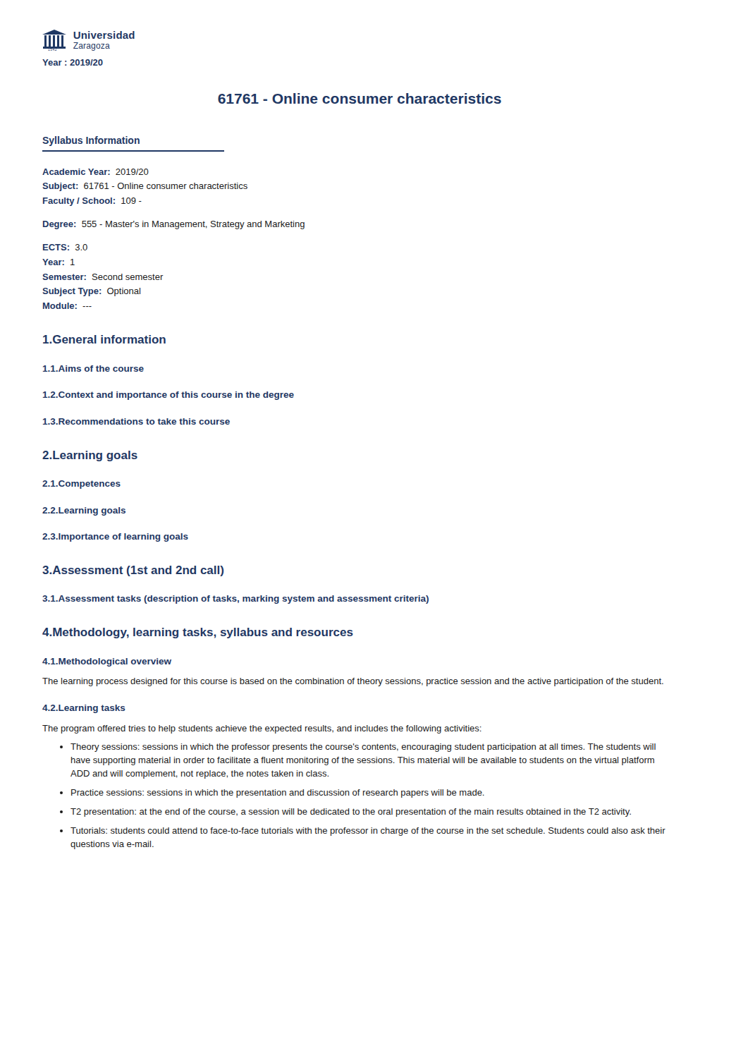1542 Universidad
Zaragoza
Year : 2019/20
61761 - Online consumer characteristics
Syllabus Information
Academic Year: 2019/20
Subject: 61761 - Online consumer characteristics
Faculty / School: 109 -
Degree: 555 - Master's in Management, Strategy and Marketing
ECTS: 3.0
Year: 1
Semester: Second semester
Subject Type: Optional
Module: ---
1.General information
1.1.Aims of the course
1.2.Context and importance of this course in the degree
1.3.Recommendations to take this course
2.Learning goals
2.1.Competences
2.2.Learning goals
2.3.Importance of learning goals
3.Assessment (1st and 2nd call)
3.1.Assessment tasks (description of tasks, marking system and assessment criteria)
4.Methodology, learning tasks, syllabus and resources
4.1.Methodological overview
The learning process designed for this course is based on the combination of theory sessions, practice session and the active participation of the student.
4.2.Learning tasks
The program offered tries to help students achieve the expected results, and includes the following activities:
Theory sessions: sessions in which the professor presents the course's contents, encouraging student participation at all times. The students will have supporting material in order to facilitate a fluent monitoring of the sessions. This material will be available to students on the virtual platform ADD and will complement, not replace, the notes taken in class.
Practice sessions: sessions in which the presentation and discussion of research papers will be made.
T2 presentation: at the end of the course, a session will be dedicated to the oral presentation of the main results obtained in the T2 activity.
Tutorials: students could attend to face-to-face tutorials with the professor in charge of the course in the set schedule. Students could also ask their questions via e-mail.